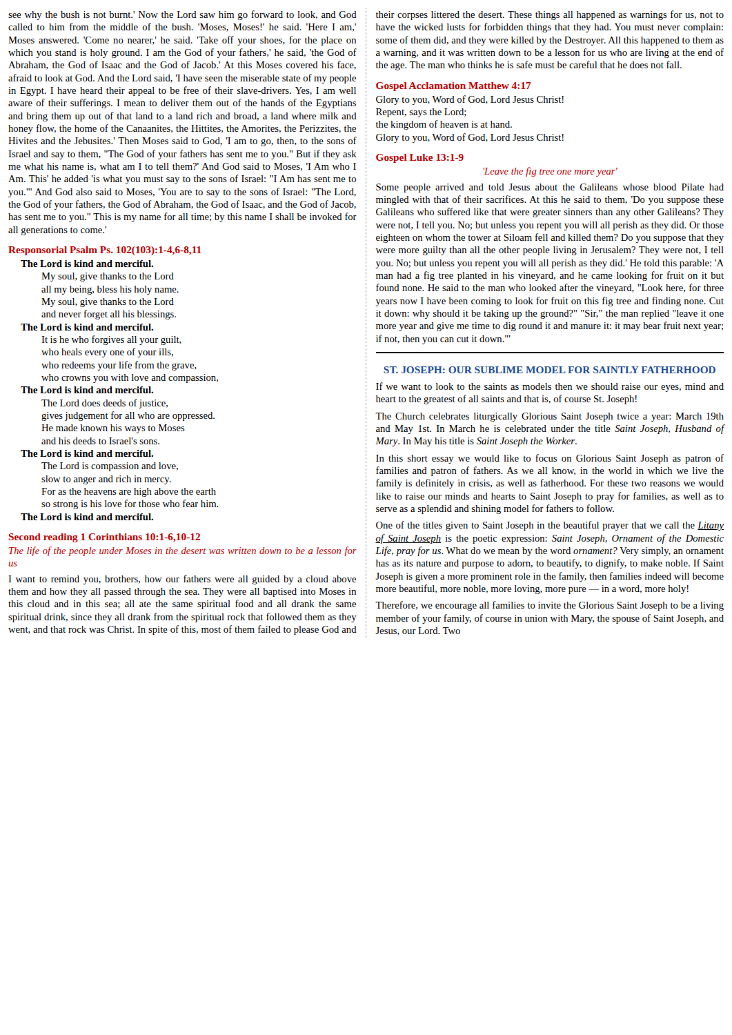see why the bush is not burnt.' Now the Lord saw him go forward to look, and God called to him from the middle of the bush. 'Moses, Moses!' he said. 'Here I am,' Moses answered. 'Come no nearer,' he said. 'Take off your shoes, for the place on which you stand is holy ground. I am the God of your fathers,' he said, 'the God of Abraham, the God of Isaac and the God of Jacob.' At this Moses covered his face, afraid to look at God. And the Lord said, 'I have seen the miserable state of my people in Egypt. I have heard their appeal to be free of their slave-drivers. Yes, I am well aware of their sufferings. I mean to deliver them out of the hands of the Egyptians and bring them up out of that land to a land rich and broad, a land where milk and honey flow, the home of the Canaanites, the Hittites, the Amorites, the Perizzites, the Hivites and the Jebusites.' Then Moses said to God, 'I am to go, then, to the sons of Israel and say to them, "The God of your fathers has sent me to you." But if they ask me what his name is, what am I to tell them?' And God said to Moses, 'I Am who I Am. This' he added 'is what you must say to the sons of Israel: "I Am has sent me to you."' And God also said to Moses, 'You are to say to the sons of Israel: "The Lord, the God of your fathers, the God of Abraham, the God of Isaac, and the God of Jacob, has sent me to you." This is my name for all time; by this name I shall be invoked for all generations to come.'
Responsorial Psalm Ps. 102(103):1-4,6-8,11
The Lord is kind and merciful.
My soul, give thanks to the Lord
all my being, bless his holy name.
My soul, give thanks to the Lord
and never forget all his blessings.
The Lord is kind and merciful.
It is he who forgives all your guilt,
who heals every one of your ills,
who redeems your life from the grave,
who crowns you with love and compassion,
The Lord is kind and merciful.
The Lord does deeds of justice,
gives judgement for all who are oppressed.
He made known his ways to Moses
and his deeds to Israel's sons.
The Lord is kind and merciful.
The Lord is compassion and love,
slow to anger and rich in mercy.
For as the heavens are high above the earth
so strong is his love for those who fear him.
The Lord is kind and merciful.
Second reading 1 Corinthians 10:1-6,10-12
The life of the people under Moses in the desert was written down to be a lesson for us
I want to remind you, brothers, how our fathers were all guided by a cloud above them and how they all passed through the sea. They were all baptised into Moses in this cloud and in this sea; all ate the same spiritual food and all drank the same spiritual drink, since they all drank from the spiritual rock that followed them as they went, and that rock was Christ. In spite of this, most of them failed to please God and their corpses littered the desert. These things all happened as warnings for us, not to have the wicked lusts for forbidden things that they had. You must never complain: some of them did, and they were killed by the Destroyer. All this happened to them as a warning, and it was written down to be a lesson for us who are living at the end of the age. The man who thinks he is safe must be careful that he does not fall.
Gospel Acclamation Matthew 4:17
Glory to you, Word of God, Lord Jesus Christ!
Repent, says the Lord;
the kingdom of heaven is at hand.
Glory to you, Word of God, Lord Jesus Christ!
Gospel Luke 13:1-9
'Leave the fig tree one more year'
Some people arrived and told Jesus about the Galileans whose blood Pilate had mingled with that of their sacrifices. At this he said to them, 'Do you suppose these Galileans who suffered like that were greater sinners than any other Galileans? They were not, I tell you. No; but unless you repent you will all perish as they did. Or those eighteen on whom the tower at Siloam fell and killed them? Do you suppose that they were more guilty than all the other people living in Jerusalem? They were not, I tell you. No; but unless you repent you will all perish as they did.' He told this parable: 'A man had a fig tree planted in his vineyard, and he came looking for fruit on it but found none. He said to the man who looked after the vineyard, "Look here, for three years now I have been coming to look for fruit on this fig tree and finding none. Cut it down: why should it be taking up the ground?" "Sir," the man replied "leave it one more year and give me time to dig round it and manure it: it may bear fruit next year; if not, then you can cut it down."'
ST. JOSEPH: OUR SUBLIME MODEL FOR SAINTLY FATHERHOOD
If we want to look to the saints as models then we should raise our eyes, mind and heart to the greatest of all saints and that is, of course St. Joseph!
The Church celebrates liturgically Glorious Saint Joseph twice a year: March 19th and May 1st. In March he is celebrated under the title Saint Joseph, Husband of Mary. In May his title is Saint Joseph the Worker.
In this short essay we would like to focus on Glorious Saint Joseph as patron of families and patron of fathers. As we all know, in the world in which we live the family is definitely in crisis, as well as fatherhood. For these two reasons we would like to raise our minds and hearts to Saint Joseph to pray for families, as well as to serve as a splendid and shining model for fathers to follow.
One of the titles given to Saint Joseph in the beautiful prayer that we call the Litany of Saint Joseph is the poetic expression: Saint Joseph, Ornament of the Domestic Life, pray for us. What do we mean by the word ornament? Very simply, an ornament has as its nature and purpose to adorn, to beautify, to dignify, to make noble. If Saint Joseph is given a more prominent role in the family, then families indeed will become more beautiful, more noble, more loving, more pure — in a word, more holy!
Therefore, we encourage all families to invite the Glorious Saint Joseph to be a living member of your family, of course in union with Mary, the spouse of Saint Joseph, and Jesus, our Lord. Two